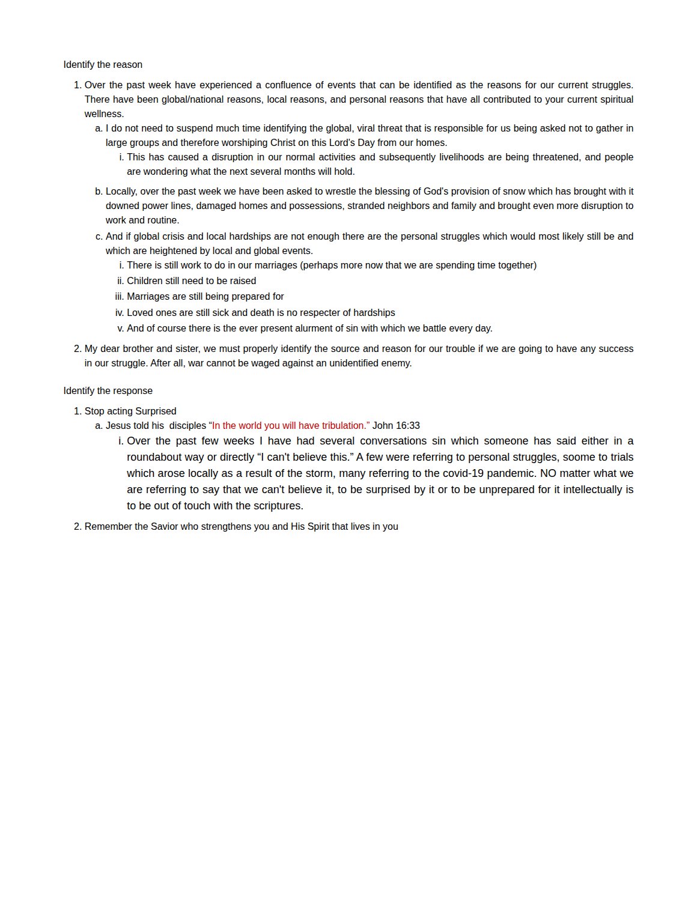Identify the reason
Over the past week have experienced a confluence of events that can be identified as the reasons for our current struggles. There have been global/national reasons, local reasons, and personal reasons that have all contributed to your current spiritual wellness.
I do not need to suspend much time identifying the global, viral threat that is responsible for us being asked not to gather in large groups and therefore worshiping Christ on this Lord's Day from our homes.
This has caused a disruption in our normal activities and subsequently livelihoods are being threatened, and people are wondering what the next several months will hold.
Locally, over the past week we have been asked to wrestle the blessing of God's provision of snow which has brought with it downed power lines, damaged homes and possessions, stranded neighbors and family and brought even more disruption to work and routine.
And if global crisis and local hardships are not enough there are the personal struggles which would most likely still be and which are heightened by local and global events.
There is still work to do in our marriages (perhaps more now that we are spending time together)
Children still need to be raised
Marriages are still being prepared for
Loved ones are still sick and death is no respecter of hardships
And of course there is the ever present alurment of sin with which we battle every day.
My dear brother and sister, we must properly identify the source and reason for our trouble if we are going to have any success in our struggle. After all, war cannot be waged against an unidentified enemy.
Identify the response
Stop acting Surprised
Jesus told his disciples “In the world you will have tribulation.” John 16:33
Over the past few weeks I have had several conversations sin which someone has said either in a roundabout way or directly “I can't believe this.” A few were referring to personal struggles, soome to trials which arose locally as a result of the storm, many referring to the covid-19 pandemic. NO matter what we are referring to say that we can't believe it, to be surprised by it or to be unprepared for it intellectually is to be out of touch with the scriptures.
Remember the Savior who strengthens you and His Spirit that lives in you